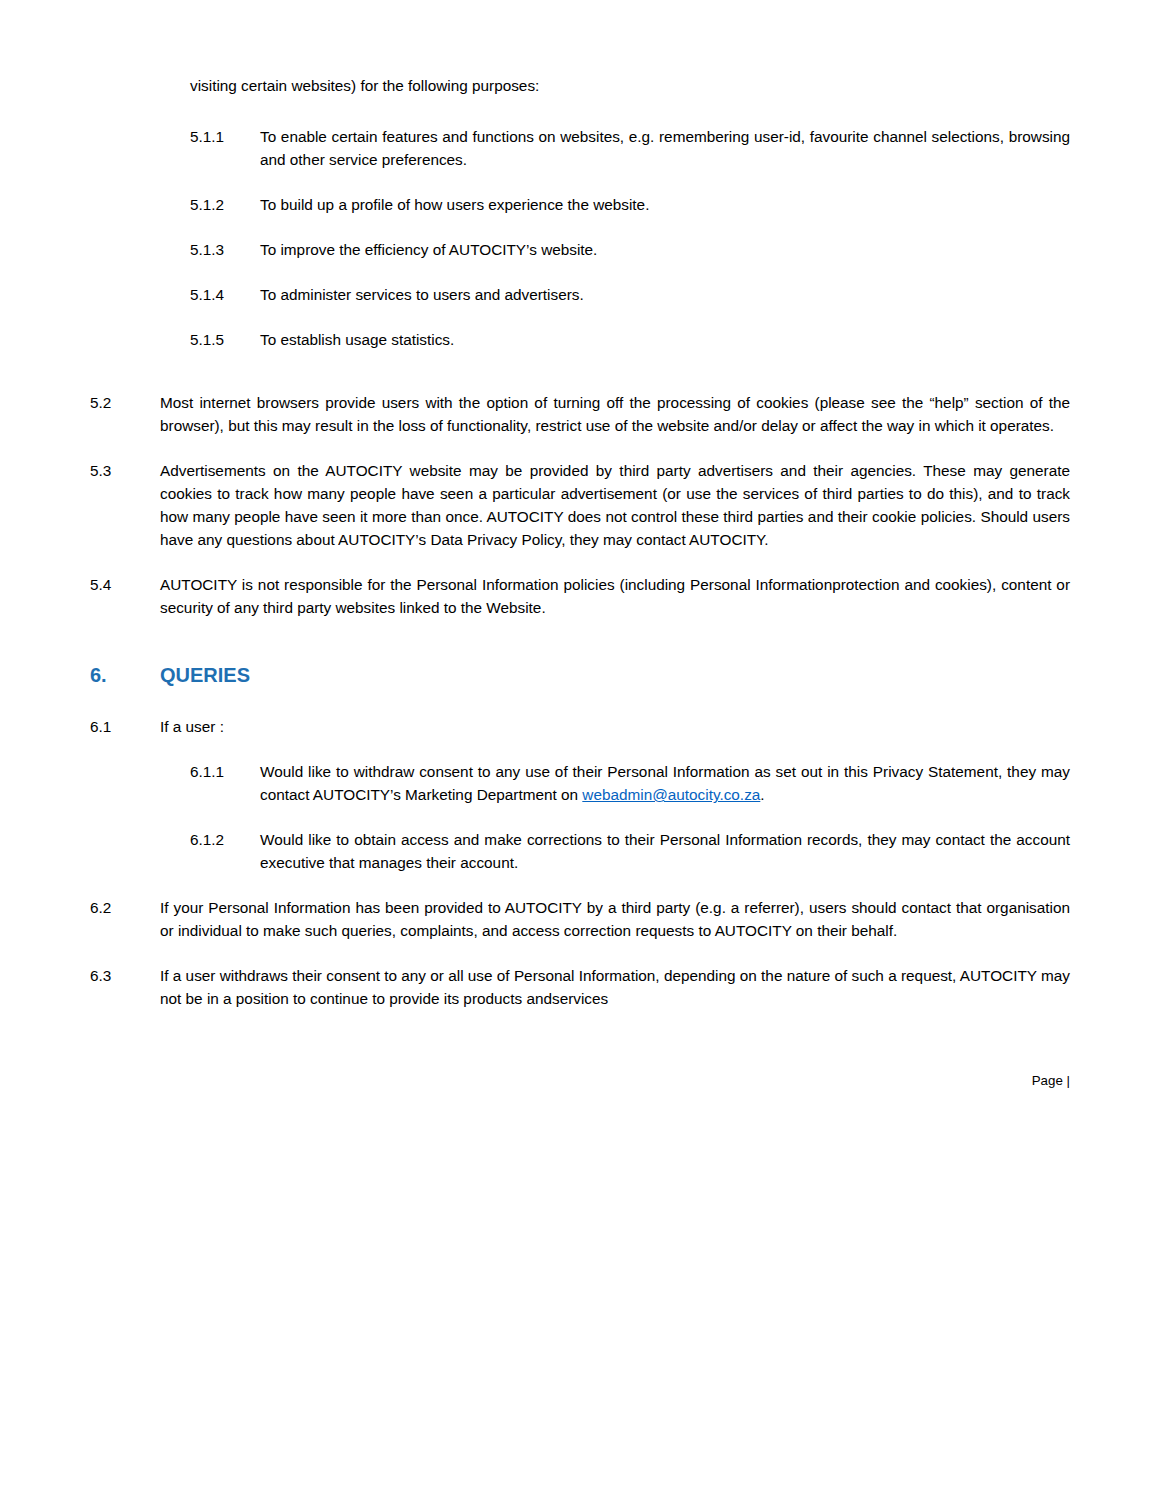visiting certain websites) for the following purposes:
5.1.1
To enable certain features and functions on websites, e.g. remembering user-id, favourite channel selections, browsing and other service preferences.
5.1.2
To build up a profile of how users experience the website.
5.1.3
To improve the efficiency of AUTOCITY’s website.
5.1.4
To administer services to users and advertisers.
5.1.5
To establish usage statistics.
5.2
Most internet browsers provide users with the option of turning off the processing of cookies (please see the “help” section of the browser), but this may result in the loss of functionality, restrict use of the website and/or delay or affect the way in which it operates.
5.3
Advertisements on the AUTOCITY website may be provided by third party advertisers and their agencies. These may generate cookies to track how many people have seen a particular advertisement (or use the services of third parties to do this), and to track how many people have seen it more than once. AUTOCITY does not control these third parties and their cookie policies. Should users have any questions about AUTOCITY’s Data Privacy Policy, they may contact AUTOCITY.
5.4
AUTOCITY is not responsible for the Personal Information policies (including Personal Informationprotection and cookies), content or security of any third party websites linked to the Website.
6. QUERIES
6.1
If a user :
6.1.1
Would like to withdraw consent to any use of their Personal Information as set out in this Privacy Statement, they may contact AUTOCITY’s Marketing Department on webadmin@autocity.co.za.
6.1.2
Would like to obtain access and make corrections to their Personal Information records, they may contact the account executive that manages their account.
6.2
If your Personal Information has been provided to AUTOCITY by a third party (e.g. a referrer), users should contact that organisation or individual to make such queries, complaints, and access correction requests to AUTOCITY on their behalf.
6.3
If a user withdraws their consent to any or all use of Personal Information, depending on the nature of such a request, AUTOCITY may not be in a position to continue to provide its products andservices
Page |